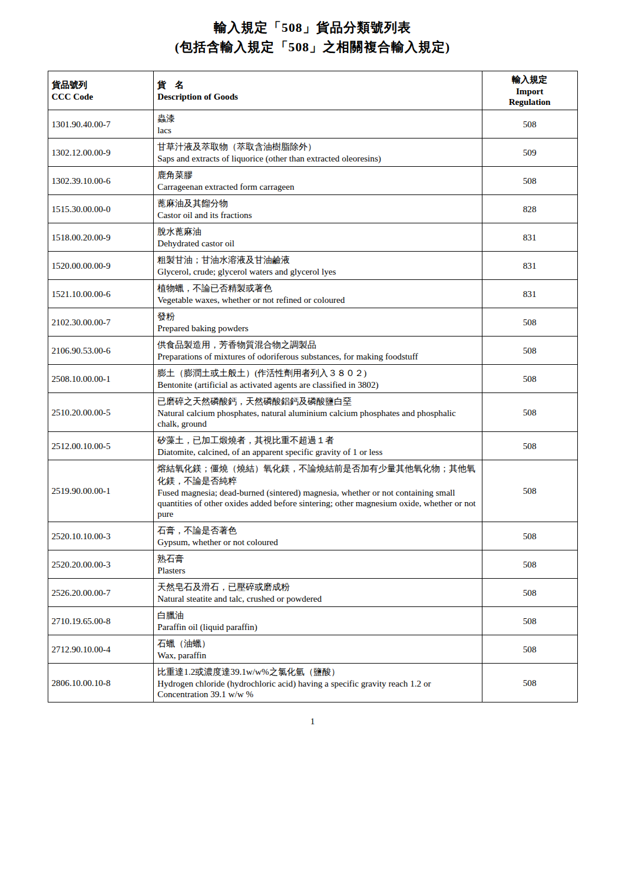輸入規定「508」貨品分類號列表
(包括含輸入規定「508」之相關複合輸入規定)
| 貨品號列 CCC Code | 貨 名 Description of Goods | 輸入規定 Import Regulation |
| --- | --- | --- |
| 1301.90.40.00-7 | 蟲漆 lacs | 508 |
| 1302.12.00.00-9 | 甘草汁液及萃取物（萃取含油樹脂除外） Saps and extracts of liquorice (other than extracted oleoresins) | 509 |
| 1302.39.10.00-6 | 鹿角菜膠 Carrageenan extracted form carrageen | 508 |
| 1515.30.00.00-0 | 蓖麻油及其餾分物 Castor oil and its fractions | 828 |
| 1518.00.20.00-9 | 脫水蓖麻油 Dehydrated castor oil | 831 |
| 1520.00.00.00-9 | 粗製甘油；甘油水溶液及甘油鹼液 Glycerol, crude; glycerol waters and glycerol lyes | 831 |
| 1521.10.00.00-6 | 植物蠟，不論已否精製或著色 Vegetable waxes, whether or not refined or coloured | 831 |
| 2102.30.00.00-7 | 發粉 Prepared baking powders | 508 |
| 2106.90.53.00-6 | 供食品製造用，芳香物質混合物之調製品 Preparations of mixtures of odoriferous substances, for making foodstuff | 508 |
| 2508.10.00.00-1 | 膨土（膨潤土或土般土）(作活性劑用者列入３８０２) Bentonite (artificial as activated agents are classified in 3802) | 508 |
| 2510.20.00.00-5 | 已磨碎之天然磷酸鈣，天然磷酸鋁鈣及磷酸鹽白堊 Natural calcium phosphates, natural aluminium calcium phosphates and phosphalic chalk, ground | 508 |
| 2512.00.10.00-5 | 矽藻土，已加工煅燒者，其視比重不超過１者 Diatomite, calcined, of an apparent specific gravity of 1 or less | 508 |
| 2519.90.00.00-1 | 熔結氧化鎂；僵燒（燒結）氧化鎂，不論燒結前是否加有少量其他氧化物；其他氧化鎂，不論是否純粹 Fused magnesia; dead-burned (sintered) magnesia, whether or not containing small quantities of other oxides added before sintering; other magnesium oxide, whether or not pure | 508 |
| 2520.10.10.00-3 | 石膏，不論是否著色 Gypsum, whether or not coloured | 508 |
| 2520.20.00.00-3 | 熟石膏 Plasters | 508 |
| 2526.20.00.00-7 | 天然皂石及滑石，已壓碎或磨成粉 Natural steatite and talc, crushed or powdered | 508 |
| 2710.19.65.00-8 | 白臘油 Paraffin oil (liquid paraffin) | 508 |
| 2712.90.10.00-4 | 石蠟（油蠟） Wax, paraffin | 508 |
| 2806.10.00.10-8 | 比重達1.2或濃度達39.1w/w%之氯化氫（鹽酸） Hydrogen chloride (hydrochloric acid) having a specific gravity reach 1.2 or Concentration 39.1 w/w % | 508 |
1